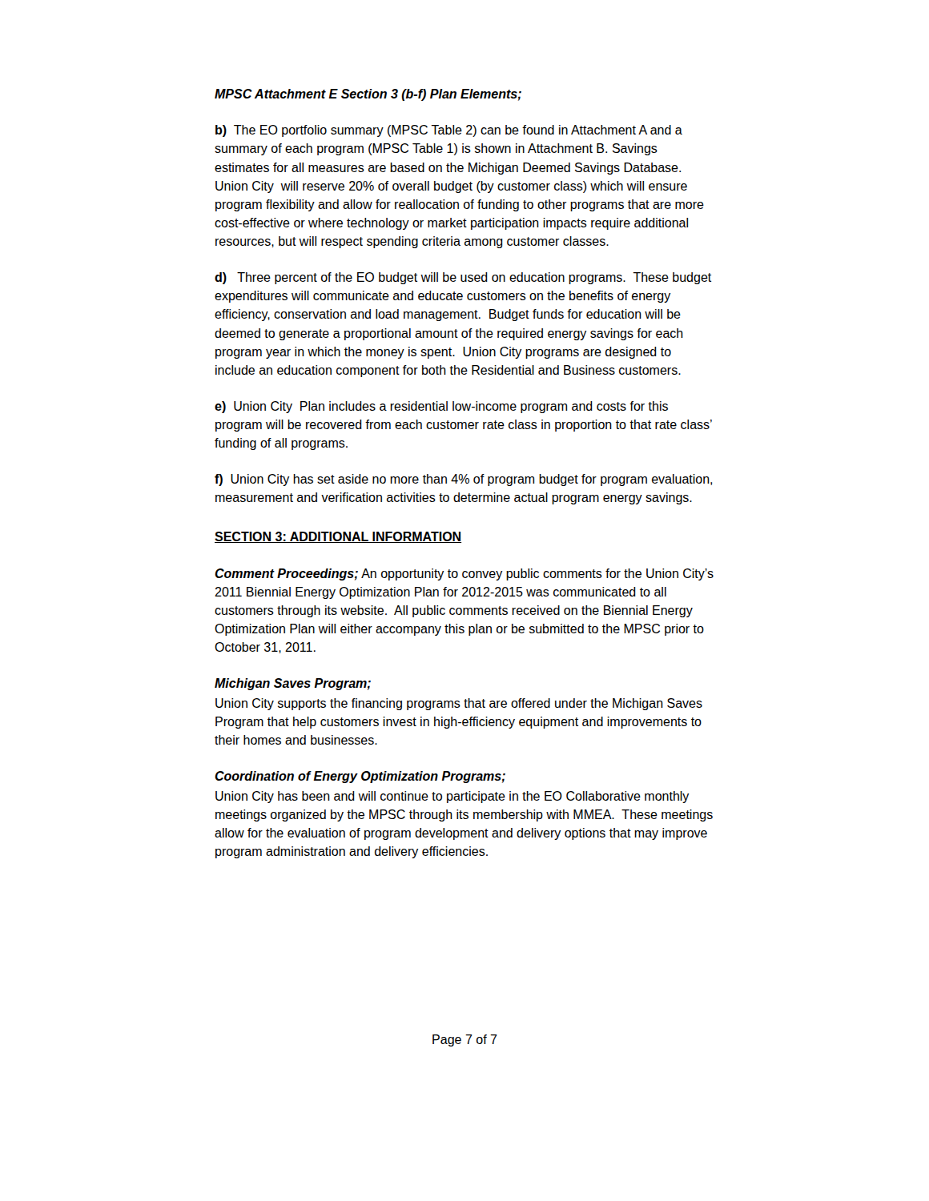MPSC Attachment E Section 3 (b-f) Plan Elements;
b) The EO portfolio summary (MPSC Table 2) can be found in Attachment A and a summary of each program (MPSC Table 1) is shown in Attachment B. Savings estimates for all measures are based on the Michigan Deemed Savings Database. Union City will reserve 20% of overall budget (by customer class) which will ensure program flexibility and allow for reallocation of funding to other programs that are more cost-effective or where technology or market participation impacts require additional resources, but will respect spending criteria among customer classes.
d) Three percent of the EO budget will be used on education programs. These budget expenditures will communicate and educate customers on the benefits of energy efficiency, conservation and load management. Budget funds for education will be deemed to generate a proportional amount of the required energy savings for each program year in which the money is spent. Union City programs are designed to include an education component for both the Residential and Business customers.
e) Union City Plan includes a residential low-income program and costs for this program will be recovered from each customer rate class in proportion to that rate class’ funding of all programs.
f) Union City has set aside no more than 4% of program budget for program evaluation, measurement and verification activities to determine actual program energy savings.
SECTION 3: ADDITIONAL INFORMATION
Comment Proceedings; An opportunity to convey public comments for the Union City’s 2011 Biennial Energy Optimization Plan for 2012-2015 was communicated to all customers through its website. All public comments received on the Biennial Energy Optimization Plan will either accompany this plan or be submitted to the MPSC prior to October 31, 2011.
Michigan Saves Program;
Union City supports the financing programs that are offered under the Michigan Saves Program that help customers invest in high-efficiency equipment and improvements to their homes and businesses.
Coordination of Energy Optimization Programs;
Union City has been and will continue to participate in the EO Collaborative monthly meetings organized by the MPSC through its membership with MMEA. These meetings allow for the evaluation of program development and delivery options that may improve program administration and delivery efficiencies.
Page 7 of 7